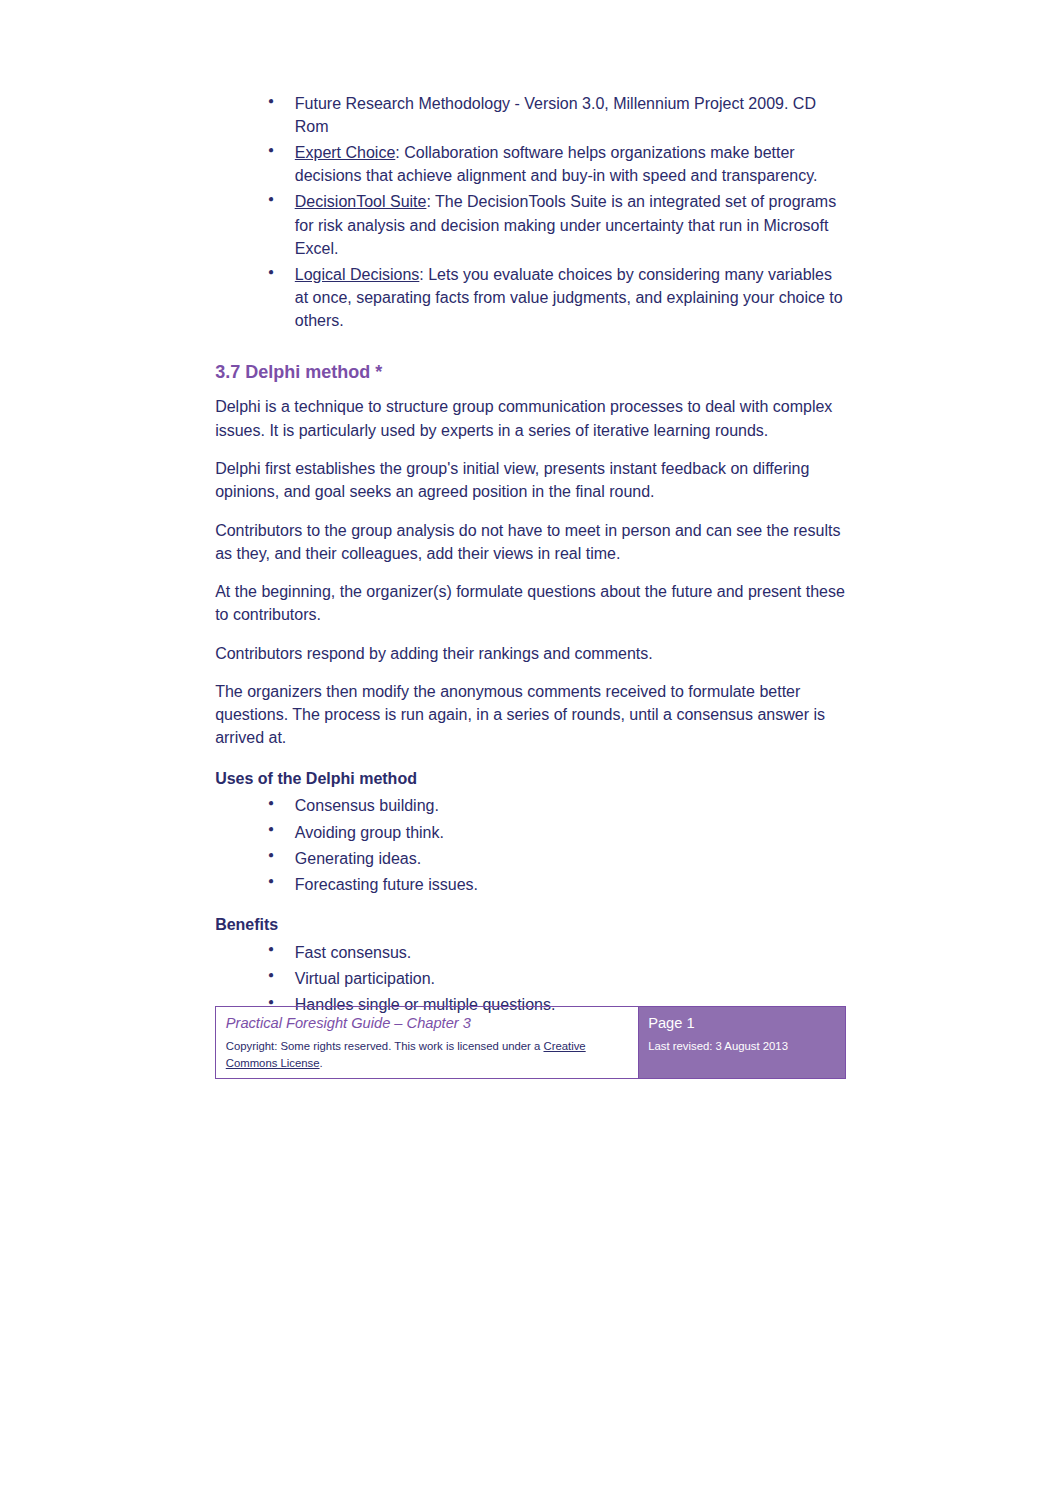Future Research Methodology - Version 3.0, Millennium Project 2009. CD Rom
Expert Choice: Collaboration software helps organizations make better decisions that achieve alignment and buy-in with speed and transparency.
Decision Tool Suite: The DecisionTools Suite is an integrated set of programs for risk analysis and decision making under uncertainty that run in Microsoft Excel.
Logical Decisions: Lets you evaluate choices by considering many variables at once, separating facts from value judgments, and explaining your choice to others.
3.7 Delphi method *
Delphi is a technique to structure group communication processes to deal with complex issues. It is particularly used by experts in a series of iterative learning rounds.
Delphi first establishes the group's initial view, presents instant feedback on differing opinions, and goal seeks an agreed position in the final round.
Contributors to the group analysis do not have to meet in person and can see the results as they, and their colleagues, add their views in real time.
At the beginning, the organizer(s) formulate questions about the future and present these to contributors.
Contributors respond by adding their rankings and comments.
The organizers then modify the anonymous comments received to formulate better questions. The process is run again, in a series of rounds, until a consensus answer is arrived at.
Uses of the Delphi method
Consensus building.
Avoiding group think.
Generating ideas.
Forecasting future issues.
Benefits
Fast consensus.
Virtual participation.
Handles single or multiple questions.
Practical Foresight Guide – Chapter 3
Copyright: Some rights reserved. This work is licensed under a Creative Commons License.
Page 1
Last revised: 3 August 2013